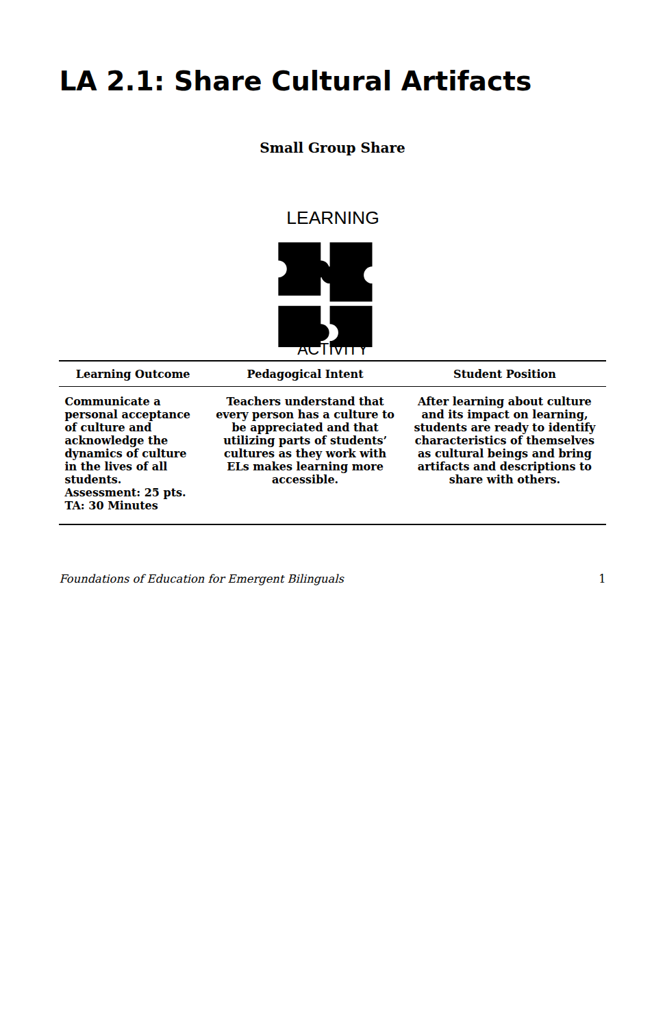LA 2.1: Share Cultural Artifacts
Small Group Share
| Learning Outcome | Pedagogical Intent | Student Position |
| --- | --- | --- |
| Communicate a personal acceptance of culture and acknowledge the dynamics of culture in the lives of all students. Assessment: 25 pts. TA: 30 Minutes | Teachers understand that every person has a culture to be appreciated and that utilizing parts of students’ cultures as they work with ELs makes learning more accessible. | After learning about culture and its impact on learning, students are ready to identify characteristics of themselves as cultural beings and bring artifacts and descriptions to share with others. |
Foundations of Education for Emergent Bilinguals 1